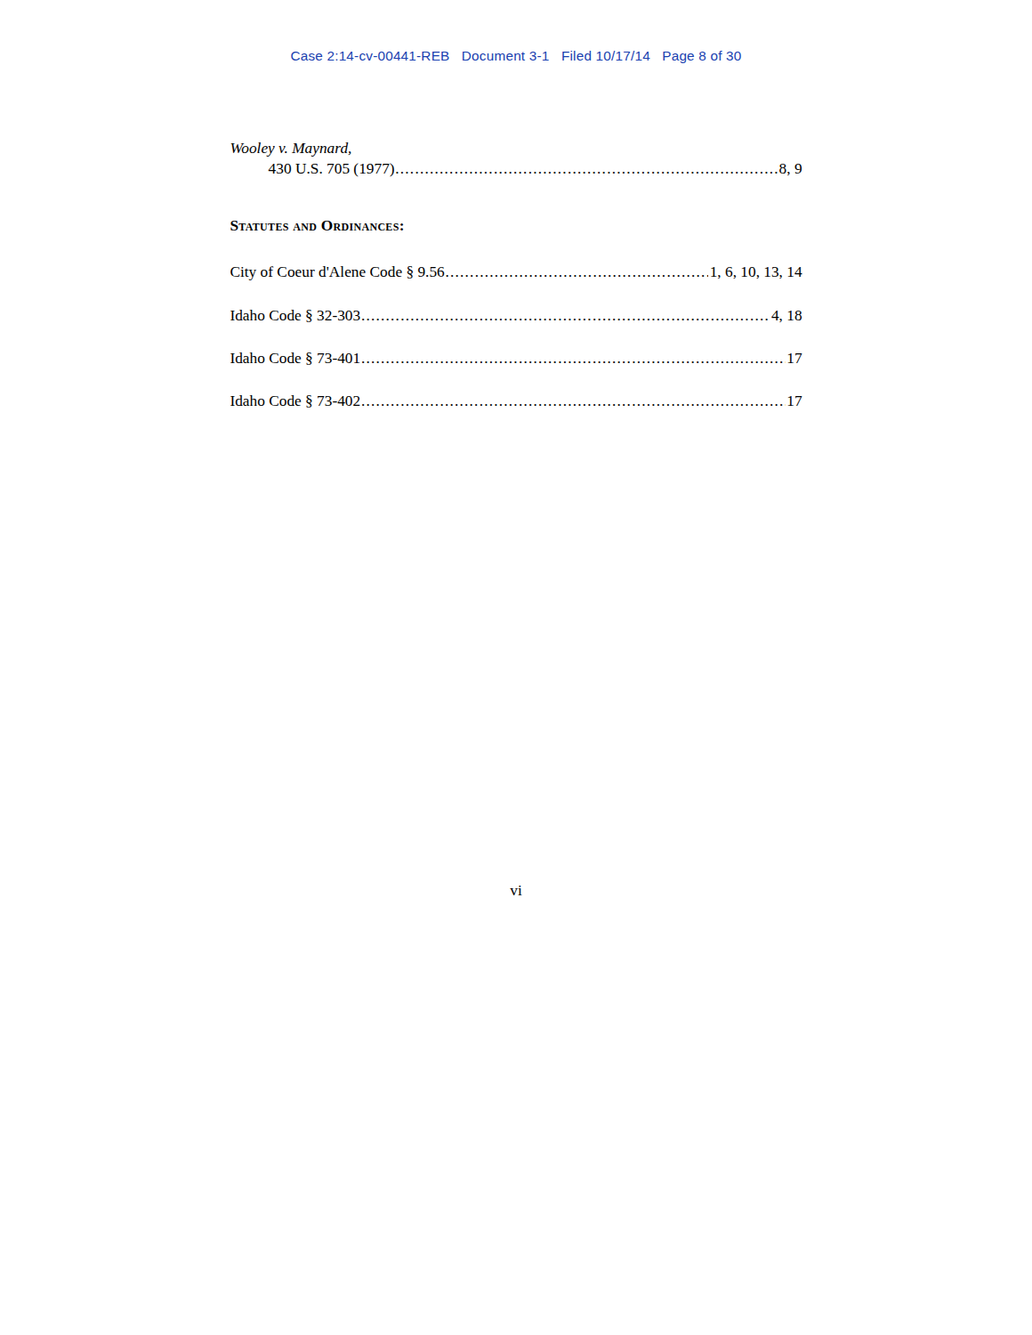Case 2:14-cv-00441-REB Document 3-1 Filed 10/17/14 Page 8 of 30
Wooley v. Maynard,
430 U.S. 705 (1977) .................................................................................................................. 8, 9
Statutes and Ordinances:
City of Coeur d'Alene Code § 9.56 ........................................................................... 1, 6, 10, 13, 14
Idaho Code § 32-303 ............................................................................................................... 4, 18
Idaho Code § 73-401 ................................................................................................................ 17
Idaho Code § 73-402 ................................................................................................................ 17
vi